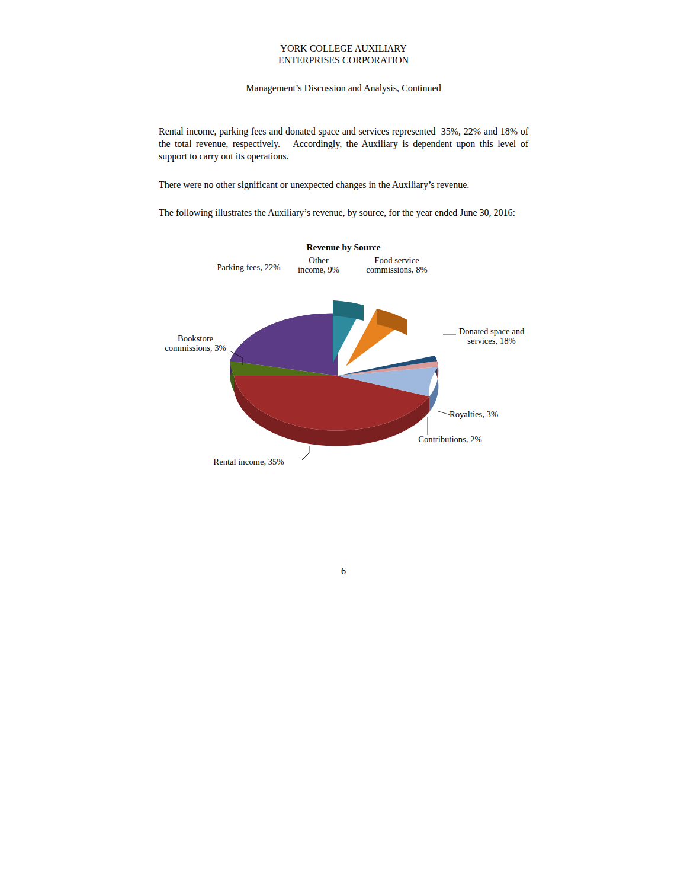YORK COLLEGE AUXILIARY
ENTERPRISES CORPORATION
Management’s Discussion and Analysis, Continued
Rental income, parking fees and donated space and services represented 35%, 22% and 18% of the total revenue, respectively. Accordingly, the Auxiliary is dependent upon this level of support to carry out its operations.
There were no other significant or unexpected changes in the Auxiliary’s revenue.
The following illustrates the Auxiliary’s revenue, by source, for the year ended June 30, 2016:
Revenue by Source Other income, 9% Food service commissions, 8% Parking fees, 22% Bookstore commissions, 3% Donated space and services, 18% Royalties, 3% Contributions, 2% Rental income, 35%
6